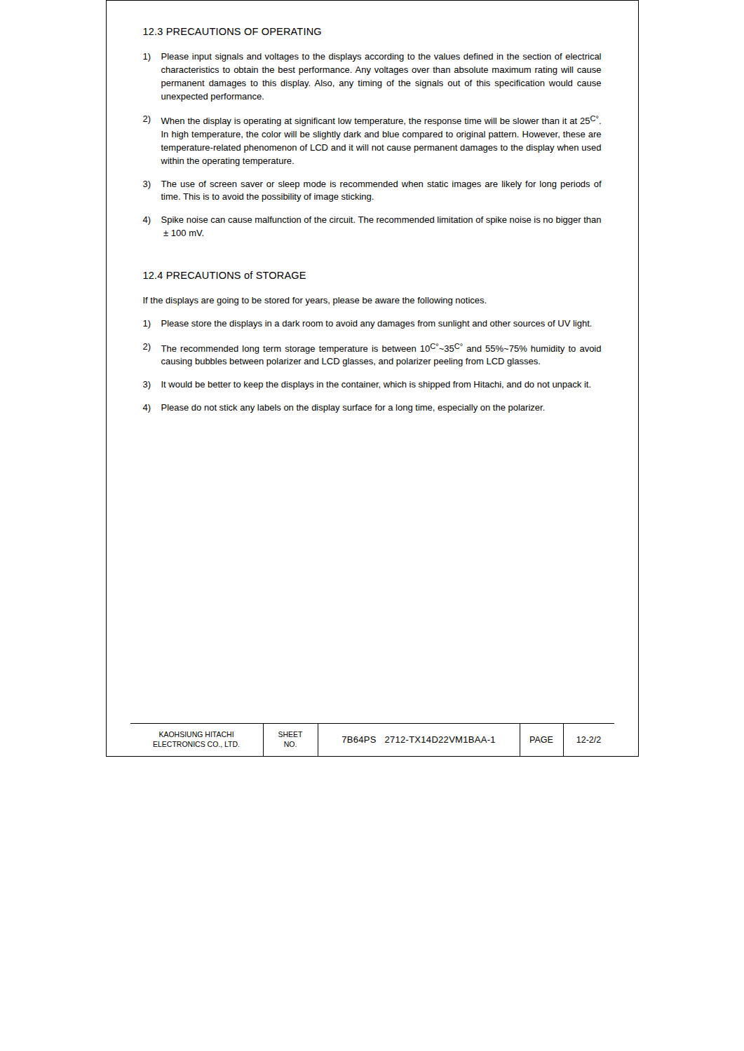12.3 PRECAUTIONS OF OPERATING
1) Please input signals and voltages to the displays according to the values defined in the section of electrical characteristics to obtain the best performance. Any voltages over than absolute maximum rating will cause permanent damages to this display. Also, any timing of the signals out of this specification would cause unexpected performance.
2) When the display is operating at significant low temperature, the response time will be slower than it at 25C°. In high temperature, the color will be slightly dark and blue compared to original pattern. However, these are temperature-related phenomenon of LCD and it will not cause permanent damages to the display when used within the operating temperature.
3) The use of screen saver or sleep mode is recommended when static images are likely for long periods of time. This is to avoid the possibility of image sticking.
4) Spike noise can cause malfunction of the circuit. The recommended limitation of spike noise is no bigger than ± 100 mV.
12.4 PRECAUTIONS of STORAGE
If the displays are going to be stored for years, please be aware the following notices.
1) Please store the displays in a dark room to avoid any damages from sunlight and other sources of UV light.
2) The recommended long term storage temperature is between 10C°~35C° and 55%~75% humidity to avoid causing bubbles between polarizer and LCD glasses, and polarizer peeling from LCD glasses.
3) It would be better to keep the displays in the container, which is shipped from Hitachi, and do not unpack it.
4) Please do not stick any labels on the display surface for a long time, especially on the polarizer.
KAOHSIUNG HITACHI ELECTRONICS CO., LTD.
SHEET NO.
7B64PS 2712-TX14D22VM1BAA-1
PAGE
12-2/2